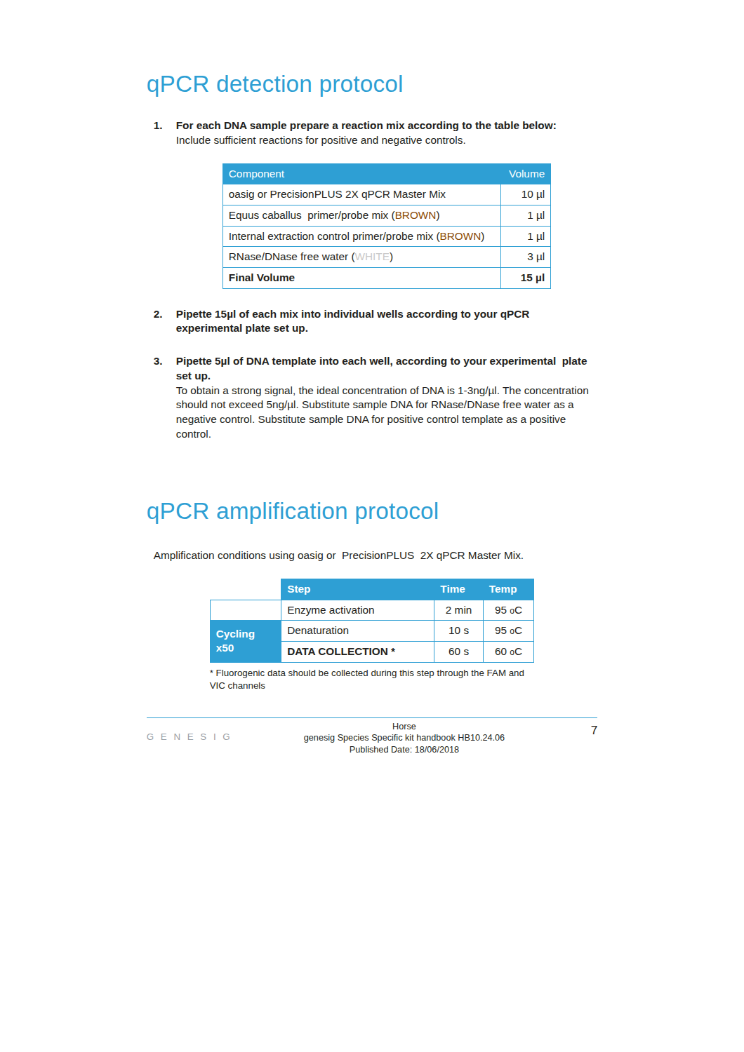qPCR detection protocol
For each DNA sample prepare a reaction mix according to the table below:
Include sufficient reactions for positive and negative controls.
| Component | Volume |
| --- | --- |
| oasig or PrecisionPLUS 2X qPCR Master Mix | 10 µl |
| Equus caballus primer/probe mix ( BROWN ) | 1 µl |
| Internal extraction control primer/probe mix ( BROWN ) | 1 µl |
| RNase/DNase free water ( WHITE ) | 3 µl |
| Final Volume | 15 µl |
Pipette 15µl of each mix into individual wells according to your qPCR experimental plate set up.
Pipette 5µl of DNA template into each well, according to your experimental plate set up.
To obtain a strong signal, the ideal concentration of DNA is 1-3ng/µl. The concentration should not exceed 5ng/µl. Substitute sample DNA for RNase/DNase free water as a negative control. Substitute sample DNA for positive control template as a positive control.
qPCR amplification protocol
Amplification conditions using oasig or PrecisionPLUS 2X qPCR Master Mix.
| | Step | Time | Temp |
| --- | --- | --- | --- |
| | Enzyme activation | 2 min | 95 o C |
| Cycling x50 | Denaturation | 10 s | 95 o C |
| DATA COLLECTION * | 60 s | 60 o C |
* Fluorogenic data should be collected during this step through the FAM and VIC channels
G E N E S I G
Horse
genesig Species Specific kit handbook HB10.24.06
Published Date: 18/06/2018
7